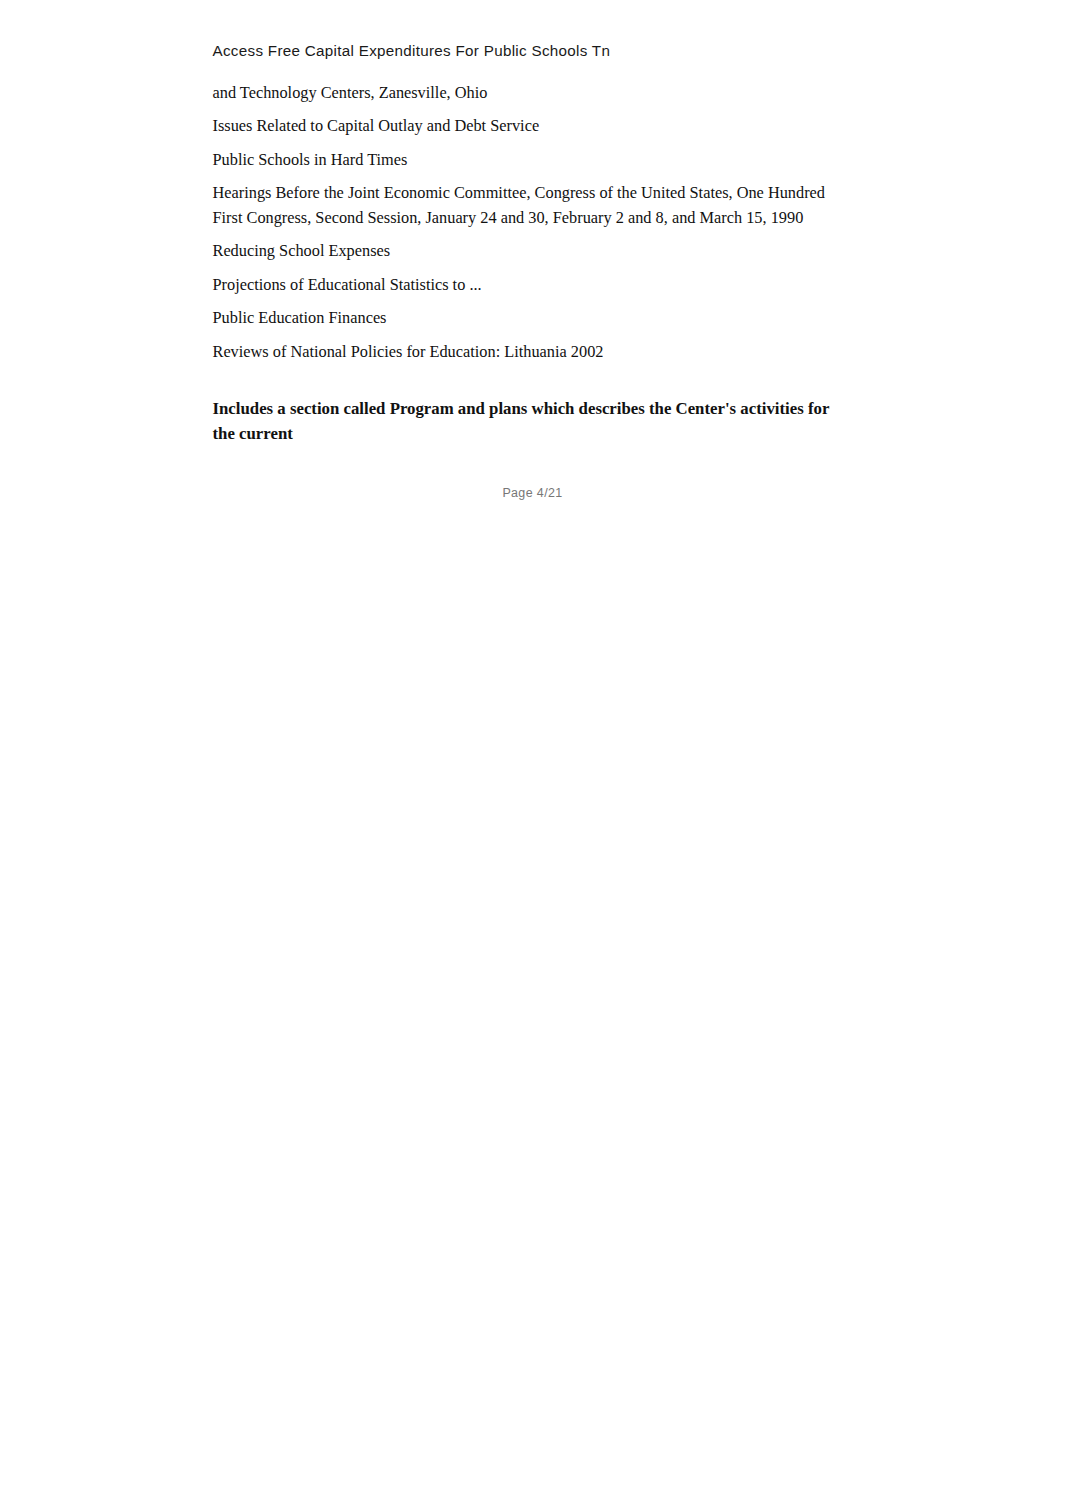Access Free Capital Expenditures For Public Schools Tn
and Technology Centers, Zanesville, Ohio
Issues Related to Capital Outlay and Debt Service
Public Schools in Hard Times
Hearings Before the Joint Economic Committee, Congress of the United States, One Hundred First Congress, Second Session, January 24 and 30, February 2 and 8, and March 15, 1990
Reducing School Expenses
Projections of Educational Statistics to ...
Public Education Finances
Reviews of National Policies for Education: Lithuania 2002
Includes a section called Program and plans which describes the Center's activities for the current
Page 4/21